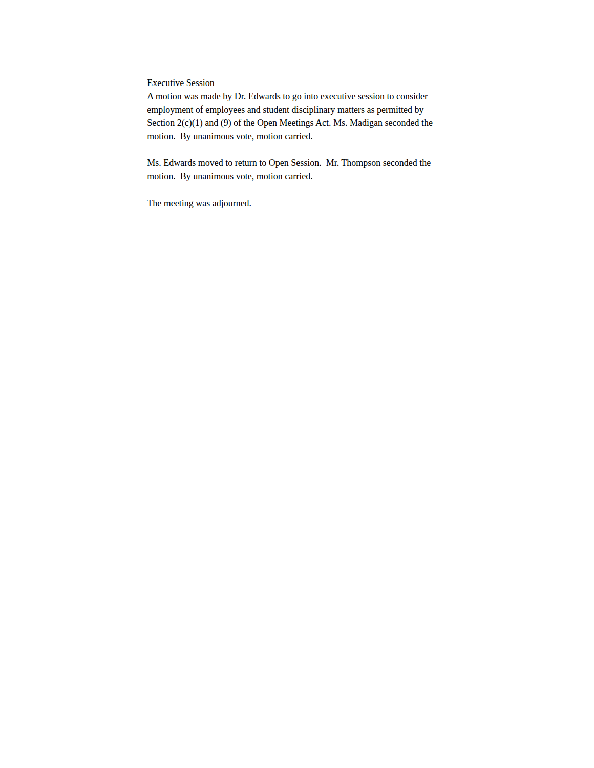Executive Session
A motion was made by Dr. Edwards to go into executive session to consider employment of employees and student disciplinary matters as permitted by Section 2(c)(1) and (9) of the Open Meetings Act. Ms. Madigan seconded the motion. By unanimous vote, motion carried.
Ms. Edwards moved to return to Open Session. Mr. Thompson seconded the motion. By unanimous vote, motion carried.
The meeting was adjourned.